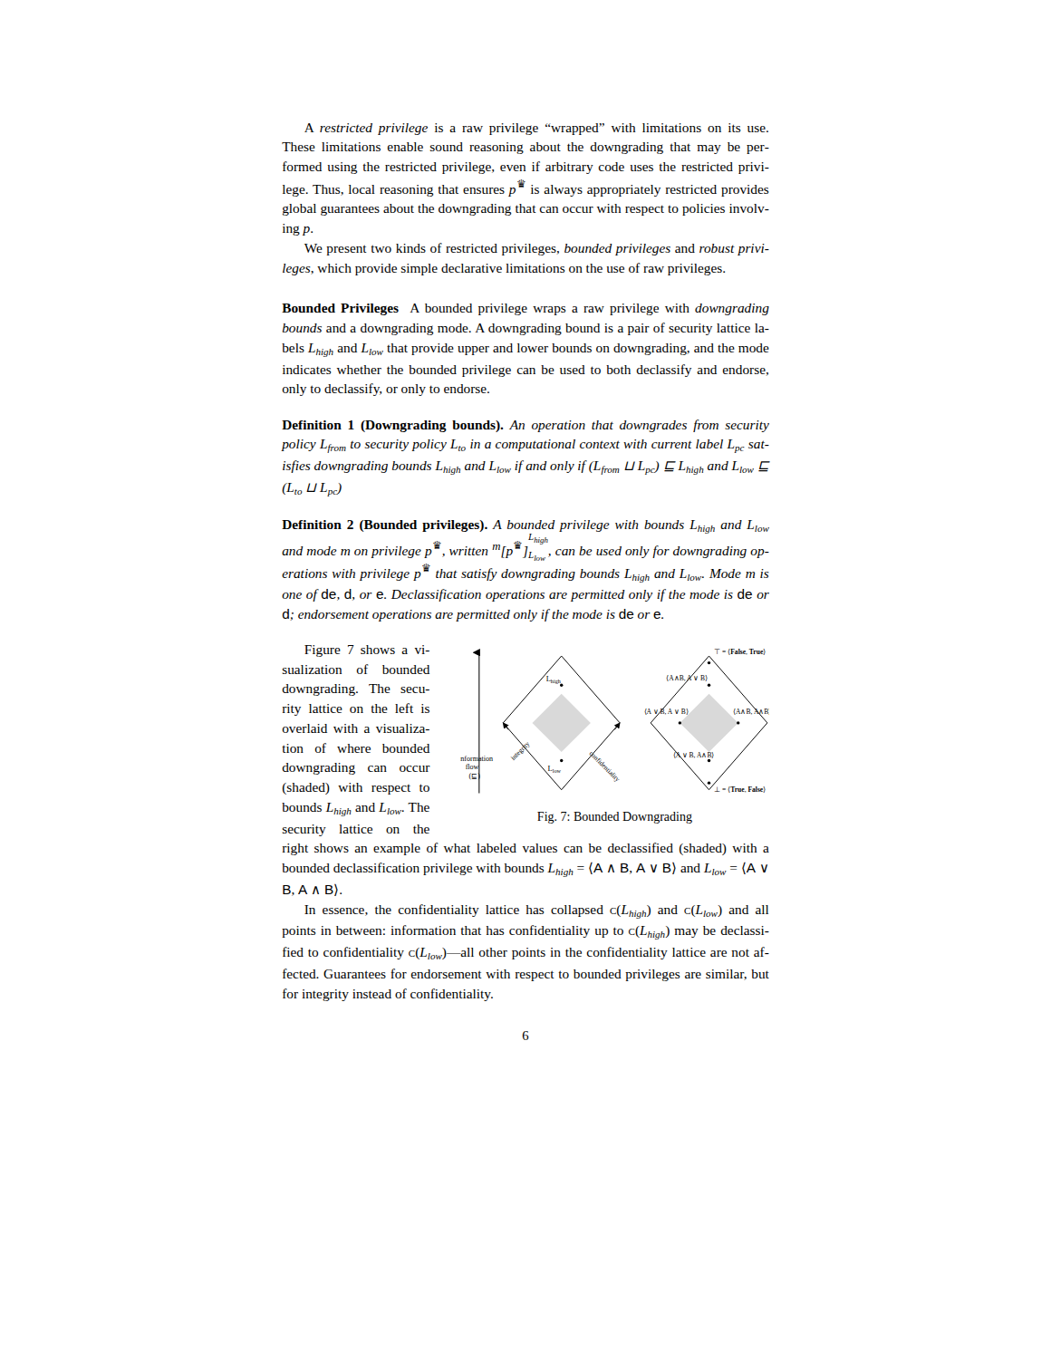A restricted privilege is a raw privilege “wrapped” with limitations on its use. These limitations enable sound reasoning about the downgrading that may be performed using the restricted privilege, even if arbitrary code uses the restricted privilege. Thus, local reasoning that ensures p♛ is always appropriately restricted provides global guarantees about the downgrading that can occur with respect to policies involving p.
We present two kinds of restricted privileges, bounded privileges and robust privileges, which provide simple declarative limitations on the use of raw privileges.
Bounded Privileges A bounded privilege wraps a raw privilege with downgrading bounds and a downgrading mode. A downgrading bound is a pair of security lattice labels Lhigh and Llow that provide upper and lower bounds on downgrading, and the mode indicates whether the bounded privilege can be used to both declassify and endorse, only to declassify, or only to endorse.
Definition 1 (Downgrading bounds). An operation that downgrades from security policy Lfrom to security policy Lto in a computational context with current label Lpc satisfies downgrading bounds Lhigh and Llow if and only if (Lfrom Lpc) Lhigh and Llow (Lto Lpc)
Definition 2 (Bounded privileges). A bounded privilege with bounds Lhigh and Llow and mode m on privilege p♛, written m[p♛]Lhigh Llow, can be used only for downgrading operations with privilege p♛ that satisfy downgrading bounds Lhigh and Llow. Mode m is one of de, d, or e. Declassification operations are permitted only if the mode is de or d; endorsement operations are permitted only if the mode is de or e.
information flow (⊑) Lhigh Llow integrity confidentiality ⊤ = ⟨False, True⟩ ⟨A∧B, A ∨ B⟩ ⟨A ∨ B, A ∨ B⟩ ⟨A∧B, A∧B⟩ ⟨A ∨ B, A∧B⟩ ⊥ = ⟨True, False⟩
Fig. 7: Bounded Downgrading
Figure 7 shows a visualization of bounded downgrading. The security lattice on the left is overlaid with a visualization of where bounded downgrading can occur (shaded) with respect to bounds Lhigh and Llow. The security lattice on the right shows an example of what labeled values can be declassified (shaded) with a bounded declassification privilege with bounds Lhigh = ⟨A B, A B⟩ and Llow = ⟨A B, A B⟩.
In essence, the confidentiality lattice has collapsed c(Lhigh) and c(Llow) and all points in between: information that has confidentiality up to c(Lhigh) may be declassified to confidentiality c(Llow)—all other points in the confidentiality lattice are not affected. Guarantees for endorsement with respect to bounded privileges are similar, but for integrity instead of confidentiality.
6